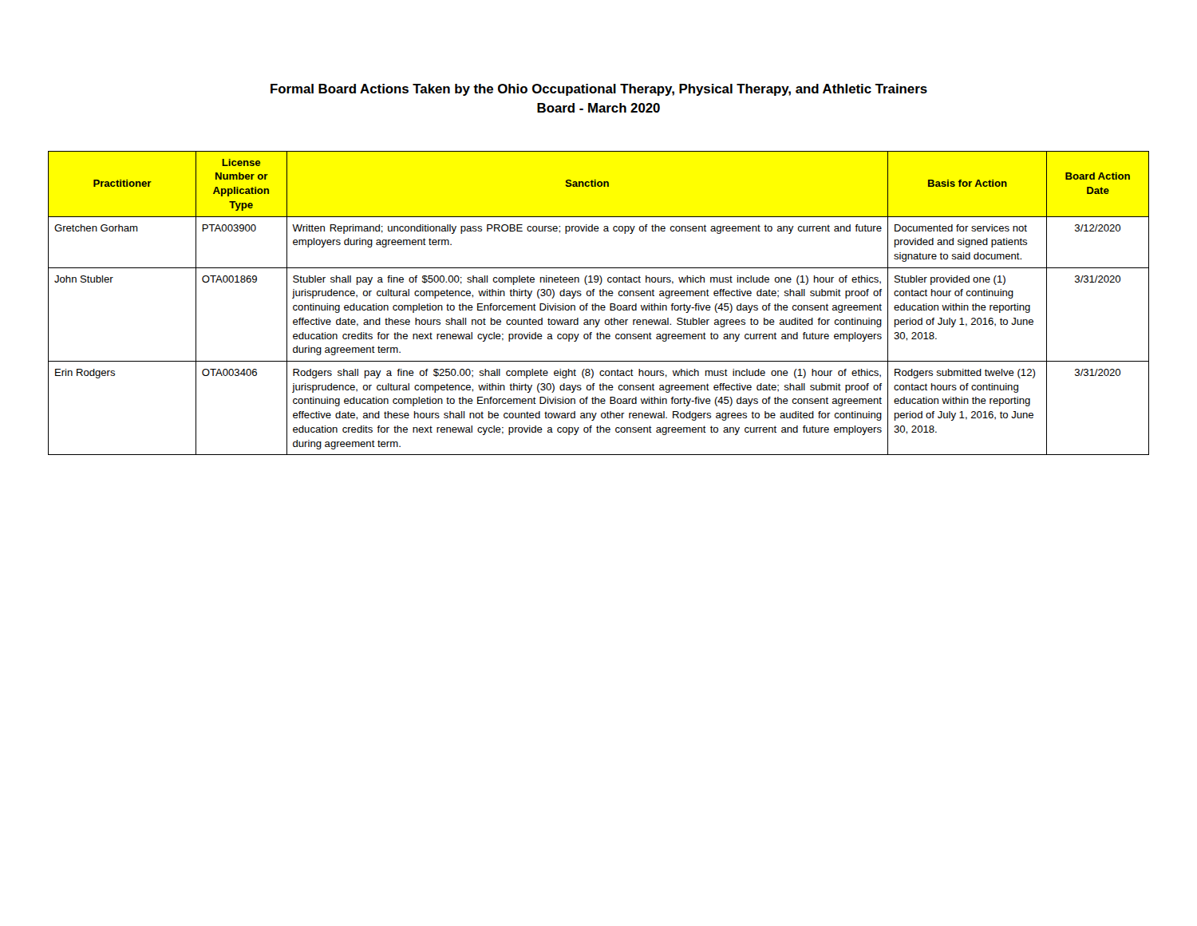Formal Board Actions Taken by the Ohio Occupational Therapy, Physical Therapy, and Athletic Trainers
Board - March 2020
| Practitioner | License Number or Application Type | Sanction | Basis for Action | Board Action Date |
| --- | --- | --- | --- | --- |
| Gretchen Gorham | PTA003900 | Written Reprimand; unconditionally pass PROBE course; provide a copy of the consent agreement to any current and future employers during agreement term. | Documented for services not provided and signed patients signature to said document. | 3/12/2020 |
| John Stubler | OTA001869 | Stubler shall pay a fine of $500.00; shall complete nineteen (19) contact hours, which must include one (1) hour of ethics, jurisprudence, or cultural competence, within thirty (30) days of the consent agreement effective date; shall submit proof of continuing education completion to the Enforcement Division of the Board within forty-five (45) days of the consent agreement effective date, and these hours shall not be counted toward any other renewal. Stubler agrees to be audited for continuing education credits for the next renewal cycle; provide a copy of the consent agreement to any current and future employers during agreement term. | Stubler provided one (1) contact hour of continuing education within the reporting period of July 1, 2016, to June 30, 2018. | 3/31/2020 |
| Erin Rodgers | OTA003406 | Rodgers shall pay a fine of $250.00; shall complete eight (8) contact hours, which must include one (1) hour of ethics, jurisprudence, or cultural competence, within thirty (30) days of the consent agreement effective date; shall submit proof of continuing education completion to the Enforcement Division of the Board within forty-five (45) days of the consent agreement effective date, and these hours shall not be counted toward any other renewal. Rodgers agrees to be audited for continuing education credits for the next renewal cycle; provide a copy of the consent agreement to any current and future employers during agreement term. | Rodgers submitted twelve (12) contact hours of continuing education within the reporting period of July 1, 2016, to June 30, 2018. | 3/31/2020 |